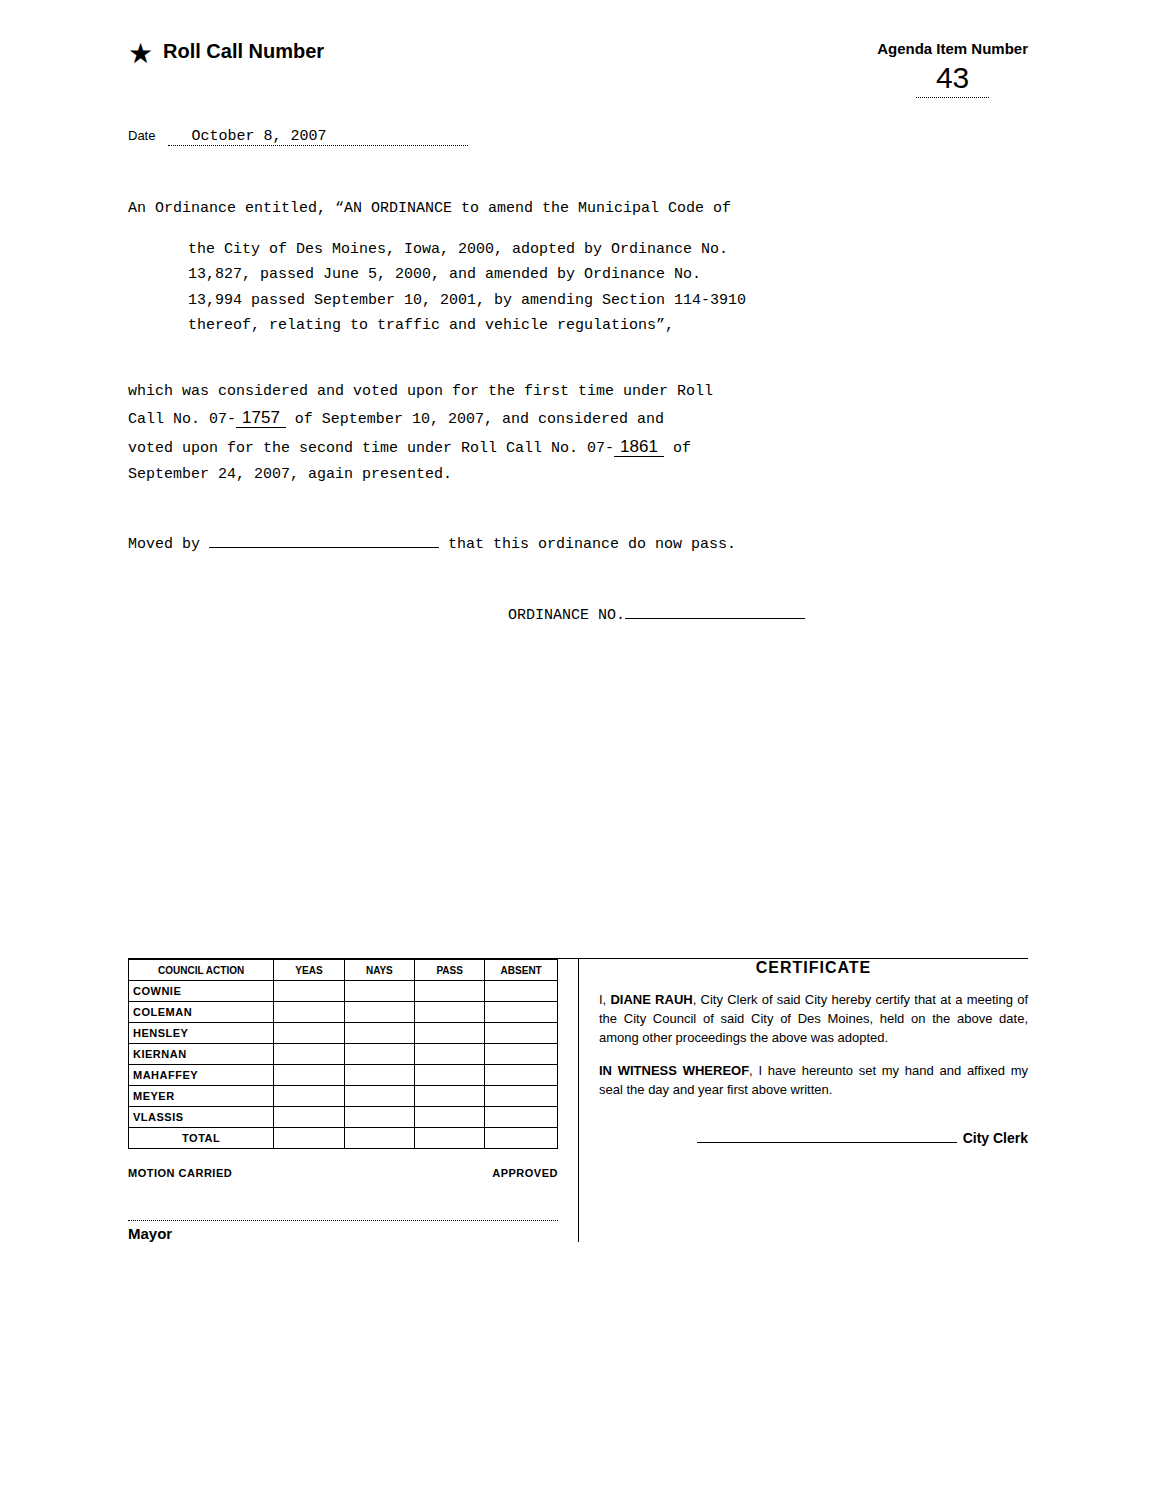★
Roll Call Number
Agenda Item Number
43
Date October 8, 2007
An Ordinance entitled, “AN ORDINANCE to amend the Municipal Code of
the City of Des Moines, Iowa, 2000, adopted by Ordinance No.
13,827, passed June 5, 2000, and amended by Ordinance No.
13,994 passed September 10, 2001, by amending Section 114-3910
thereof, relating to traffic and vehicle regulations”,
which was considered and voted upon for the first time under Roll
Call No. 07-1757 of September 10, 2007, and considered and
voted upon for the second time under Roll Call No. 07-1861 of
September 24, 2007, again presented.
Moved by that this ordinance do now pass.
ORDINANCE NO.
| COUNCIL ACTION | YEAS | NAYS | PASS | ABSENT |
| --- | --- | --- | --- | --- |
| COWNIE | | | | |
| COLEMAN | | | | |
| HENSLEY | | | | |
| KIERNAN | | | | |
| MAHAFFEY | | | | |
| MEYER | | | | |
| VLASSIS | | | | |
| TOTAL | | | | |
MOTION CARRIED APPROVED
Mayor
CERTIFICATE
I, DIANE RAUH, City Clerk of said City hereby certify that at a meeting of the City Council of said City of Des Moines, held on the above date, among other proceedings the above was adopted.
IN WITNESS WHEREOF, I have hereunto set my hand and affixed my seal the day and year first above written.
City Clerk